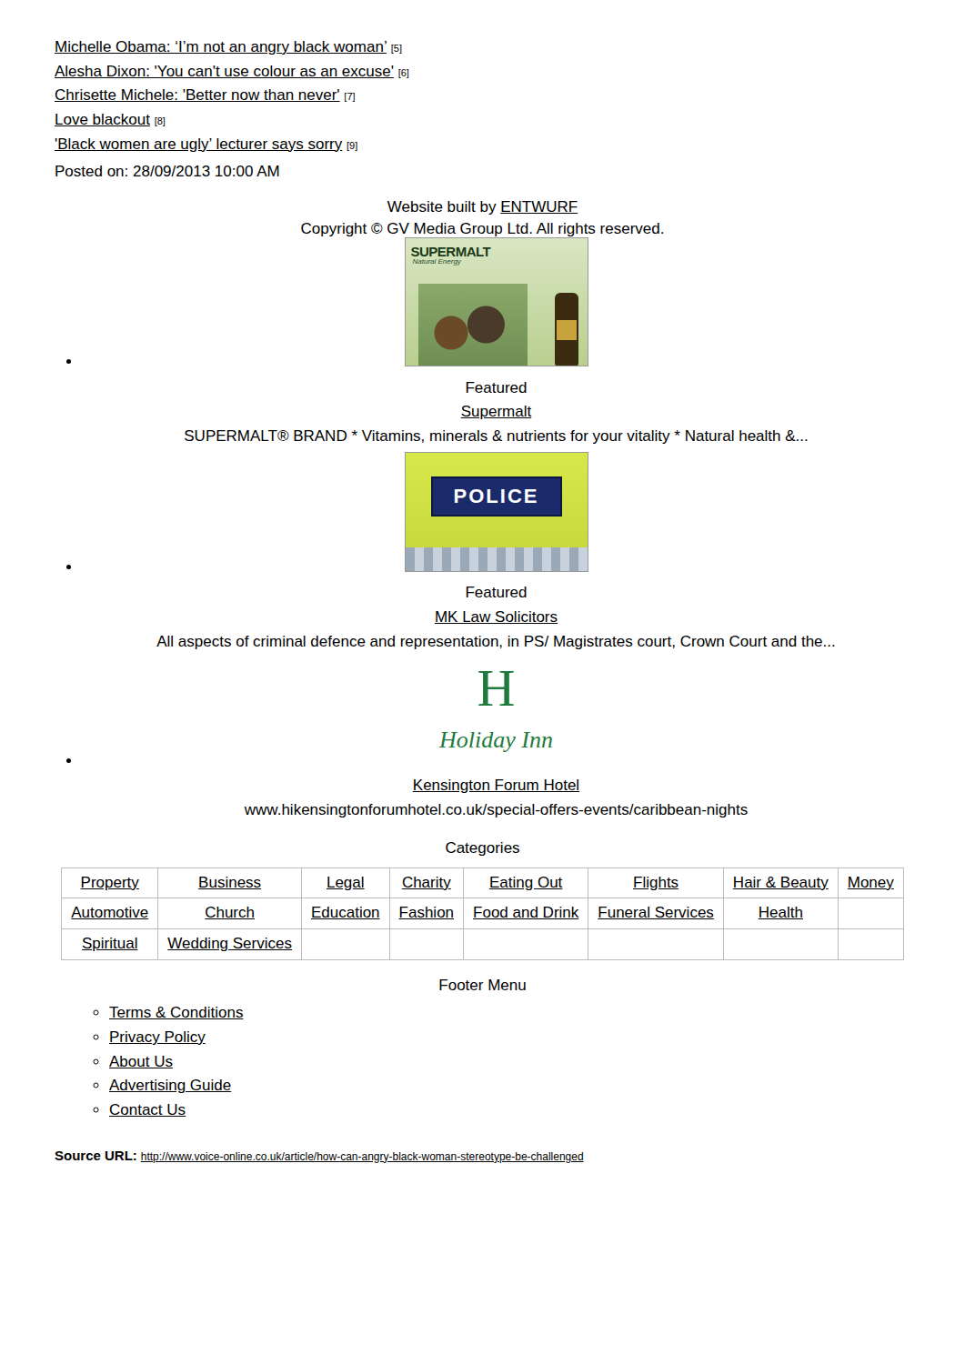Michelle Obama: ‘I’m not an angry black woman’ [5]
Alesha Dixon: 'You can't use colour as an excuse' [6]
Chrisette Michele: 'Better now than never' [7]
Love blackout [8]
'Black women are ugly’ lecturer says sorry [9]
Posted on: 28/09/2013 10:00 AM
Website built by ENTWURF
Copyright © GV Media Group Ltd. All rights reserved.
SUPERMALT Natural Energy
Featured
Supermalt
SUPERMALT® BRAND * Vitamins, minerals & nutrients for your vitality * Natural health &...
POLICE
Featured
MK Law Solicitors
All aspects of criminal defence and representation, in PS/ Magistrates court, Crown Court and the...
H Holiday Inn
Kensington Forum Hotel
www.hikensingtonforumhotel.co.uk/special-offers-events/caribbean-nights
Categories
| Property | Business | Legal | Charity | Eating Out | Flights | Hair & Beauty | Money |
| Automotive | Church | Education | Fashion | Food and Drink | Funeral Services | Health | |
| Spiritual | Wedding Services | | | | | | |
Footer Menu
Terms & Conditions
Privacy Policy
About Us
Advertising Guide
Contact Us
Source URL: http://www.voice-online.co.uk/article/how-can-angry-black-woman-stereotype-be-challenged